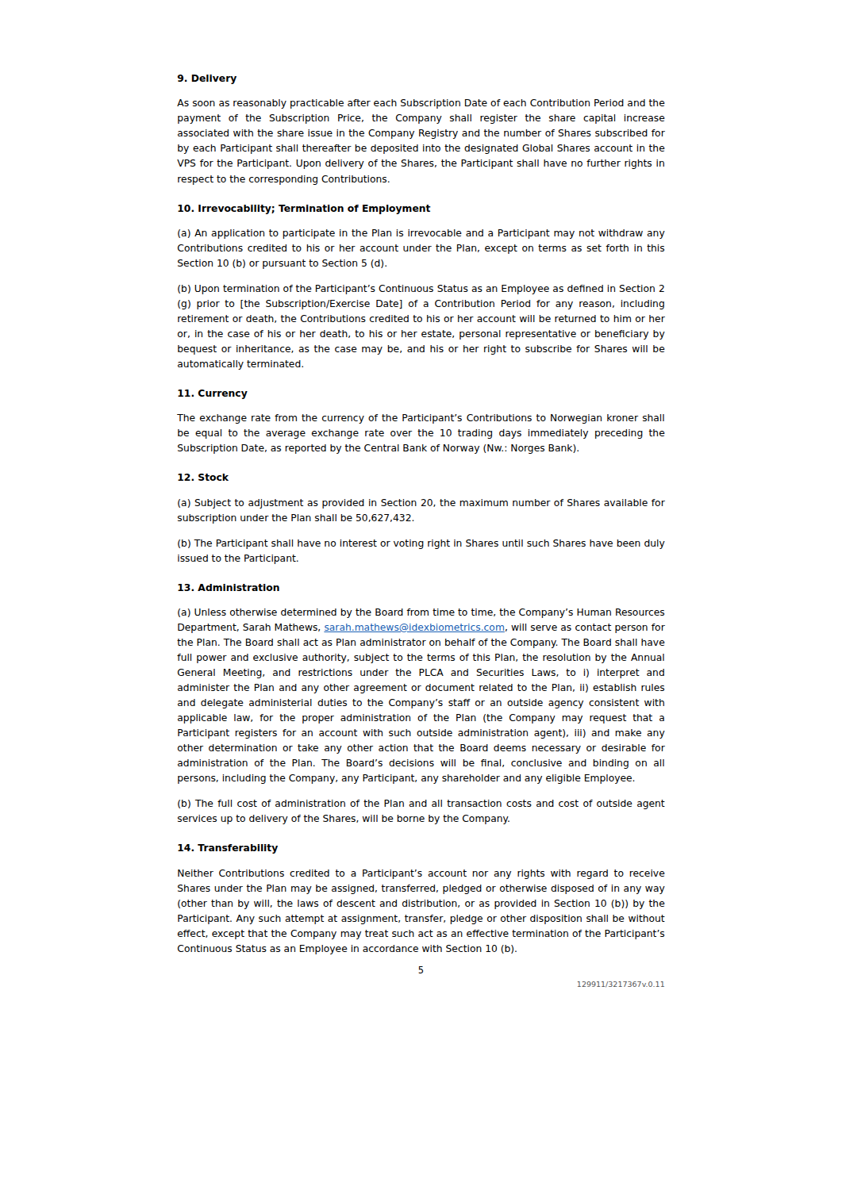9. Delivery
As soon as reasonably practicable after each Subscription Date of each Contribution Period and the payment of the Subscription Price, the Company shall register the share capital increase associated with the share issue in the Company Registry and the number of Shares subscribed for by each Participant shall thereafter be deposited into the designated Global Shares account in the VPS for the Participant. Upon delivery of the Shares, the Participant shall have no further rights in respect to the corresponding Contributions.
10. Irrevocability; Termination of Employment
(a) An application to participate in the Plan is irrevocable and a Participant may not withdraw any Contributions credited to his or her account under the Plan, except on terms as set forth in this Section 10 (b) or pursuant to Section 5 (d).
(b) Upon termination of the Participant’s Continuous Status as an Employee as defined in Section 2 (g) prior to [the Subscription/Exercise Date] of a Contribution Period for any reason, including retirement or death, the Contributions credited to his or her account will be returned to him or her or, in the case of his or her death, to his or her estate, personal representative or beneficiary by bequest or inheritance, as the case may be, and his or her right to subscribe for Shares will be automatically terminated.
11. Currency
The exchange rate from the currency of the Participant’s Contributions to Norwegian kroner shall be equal to the average exchange rate over the 10 trading days immediately preceding the Subscription Date, as reported by the Central Bank of Norway (Nw.: Norges Bank).
12. Stock
(a) Subject to adjustment as provided in Section 20, the maximum number of Shares available for subscription under the Plan shall be 50,627,432.
(b) The Participant shall have no interest or voting right in Shares until such Shares have been duly issued to the Participant.
13. Administration
(a) Unless otherwise determined by the Board from time to time, the Company’s Human Resources Department, Sarah Mathews, sarah.mathews@idexbiometrics.com, will serve as contact person for the Plan. The Board shall act as Plan administrator on behalf of the Company. The Board shall have full power and exclusive authority, subject to the terms of this Plan, the resolution by the Annual General Meeting, and restrictions under the PLCA and Securities Laws, to i) interpret and administer the Plan and any other agreement or document related to the Plan, ii) establish rules and delegate administerial duties to the Company’s staff or an outside agency consistent with applicable law, for the proper administration of the Plan (the Company may request that a Participant registers for an account with such outside administration agent), iii) and make any other determination or take any other action that the Board deems necessary or desirable for administration of the Plan. The Board’s decisions will be final, conclusive and binding on all persons, including the Company, any Participant, any shareholder and any eligible Employee.
(b) The full cost of administration of the Plan and all transaction costs and cost of outside agent services up to delivery of the Shares, will be borne by the Company.
14. Transferability
Neither Contributions credited to a Participant’s account nor any rights with regard to receive Shares under the Plan may be assigned, transferred, pledged or otherwise disposed of in any way (other than by will, the laws of descent and distribution, or as provided in Section 10 (b)) by the Participant. Any such attempt at assignment, transfer, pledge or other disposition shall be without effect, except that the Company may treat such act as an effective termination of the Participant’s Continuous Status as an Employee in accordance with Section 10 (b).
5
129911/3217367v.0.11